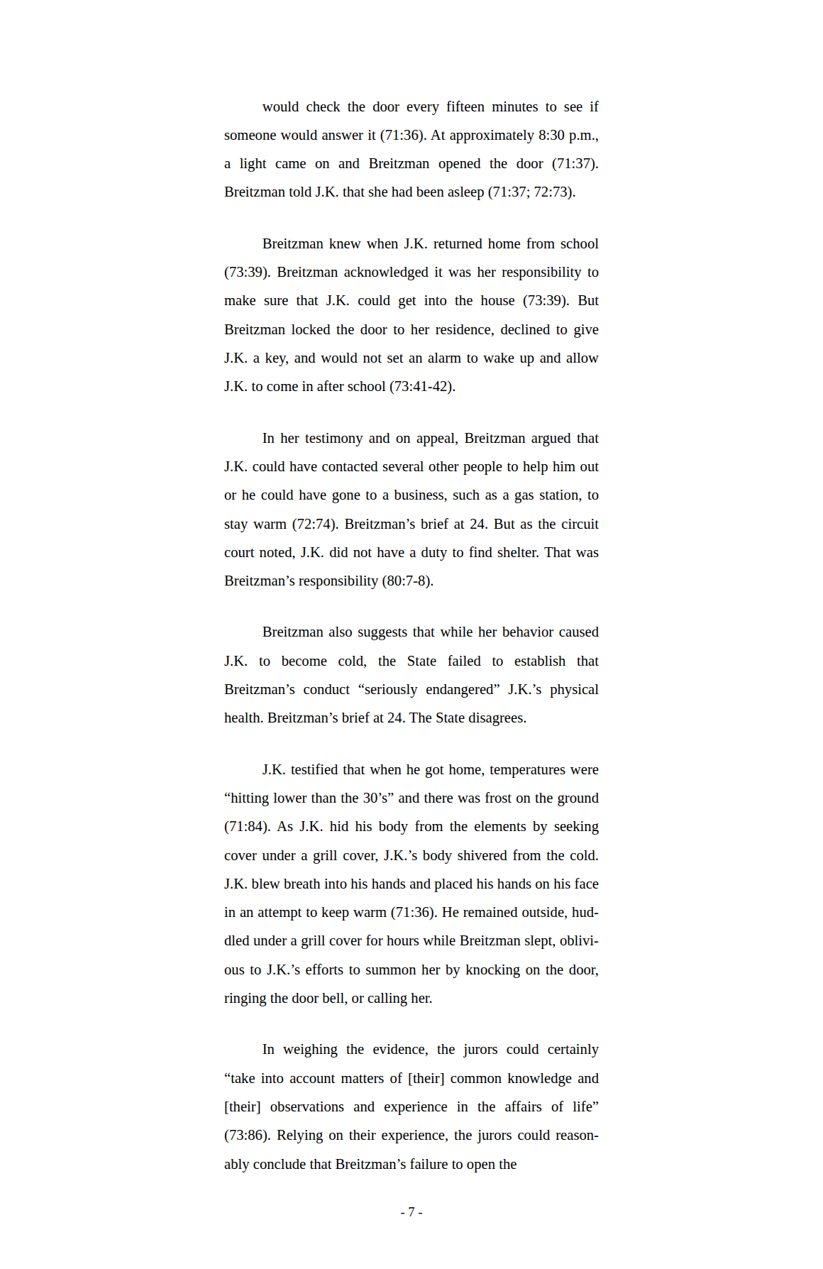would check the door every fifteen minutes to see if someone would answer it (71:36). At approximately 8:30 p.m., a light came on and Breitzman opened the door (71:37). Breitzman told J.K. that she had been asleep (71:37; 72:73).
Breitzman knew when J.K. returned home from school (73:39). Breitzman acknowledged it was her responsibility to make sure that J.K. could get into the house (73:39). But Breitzman locked the door to her residence, declined to give J.K. a key, and would not set an alarm to wake up and allow J.K. to come in after school (73:41-42).
In her testimony and on appeal, Breitzman argued that J.K. could have contacted several other people to help him out or he could have gone to a business, such as a gas station, to stay warm (72:74). Breitzman’s brief at 24. But as the circuit court noted, J.K. did not have a duty to find shelter. That was Breitzman’s responsibility (80:7-8).
Breitzman also suggests that while her behavior caused J.K. to become cold, the State failed to establish that Breitzman’s conduct “seriously endangered” J.K.’s physical health. Breitzman’s brief at 24. The State disagrees.
J.K. testified that when he got home, temperatures were “hitting lower than the 30’s” and there was frost on the ground (71:84). As J.K. hid his body from the elements by seeking cover under a grill cover, J.K.’s body shivered from the cold. J.K. blew breath into his hands and placed his hands on his face in an attempt to keep warm (71:36). He remained outside, huddled under a grill cover for hours while Breitzman slept, oblivious to J.K.’s efforts to summon her by knocking on the door, ringing the door bell, or calling her.
In weighing the evidence, the jurors could certainly “take into account matters of [their] common knowledge and [their] observations and experience in the affairs of life” (73:86). Relying on their experience, the jurors could reasonably conclude that Breitzman’s failure to open the
- 7 -